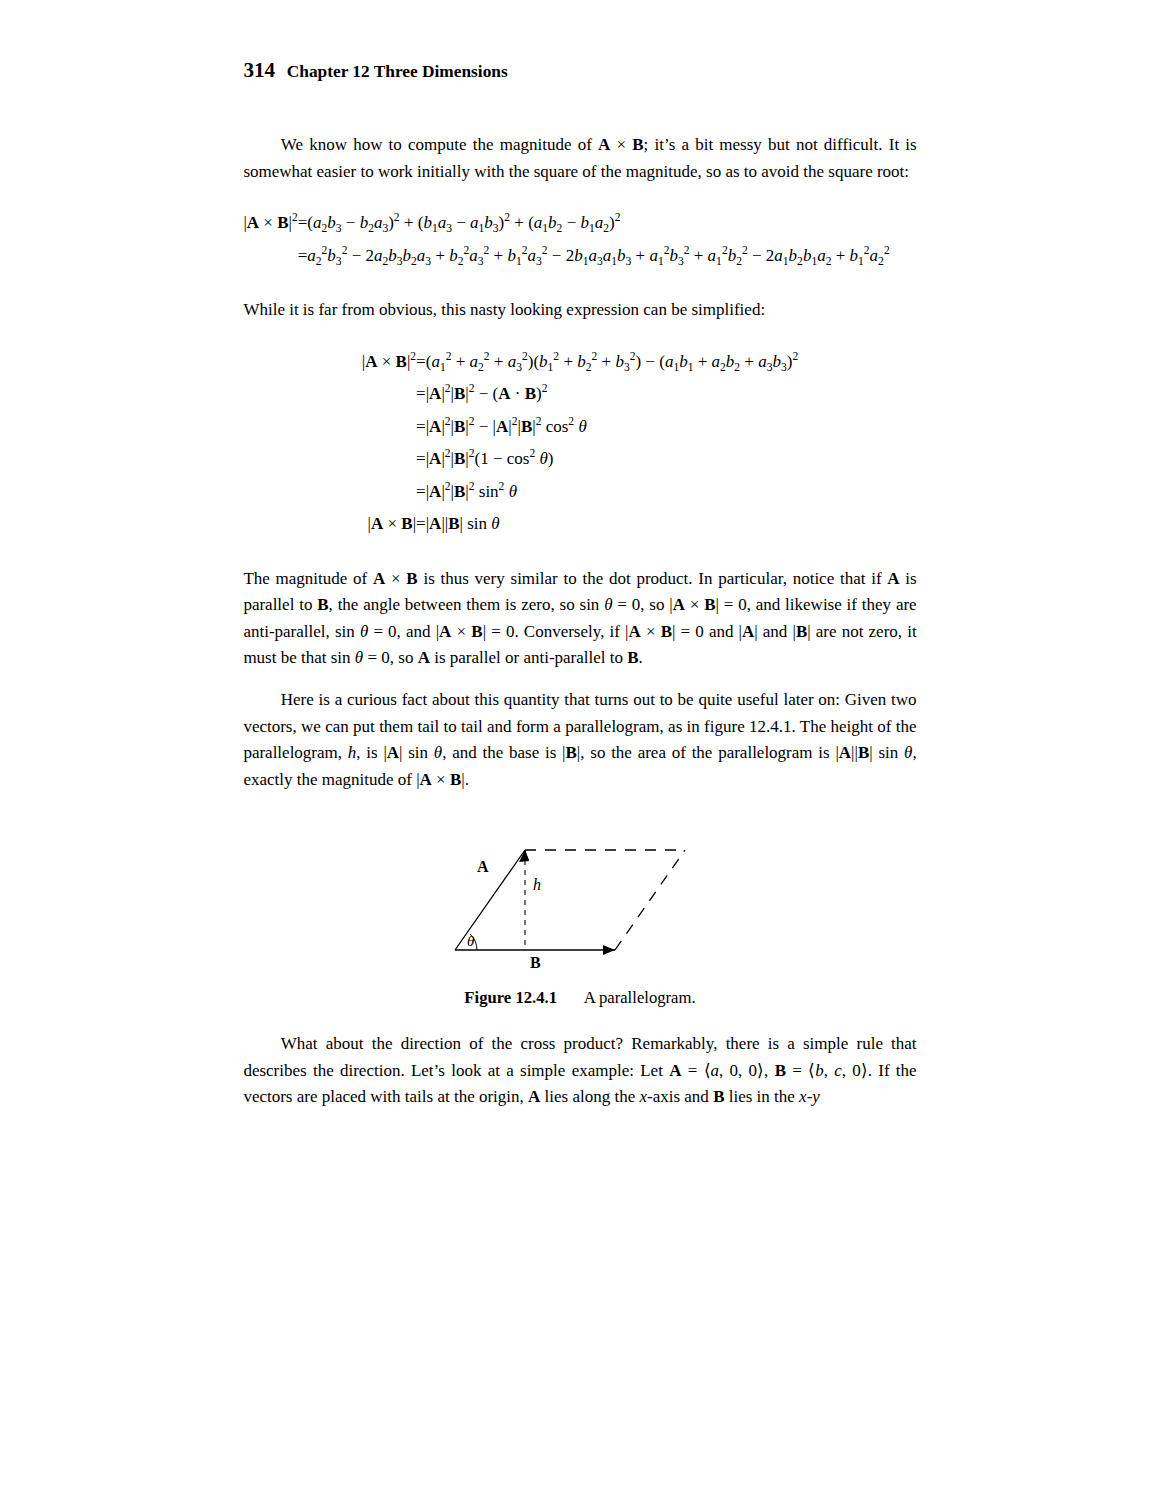314 Chapter 12 Three Dimensions
We know how to compute the magnitude of A × B; it’s a bit messy but not difficult. It is somewhat easier to work initially with the square of the magnitude, so as to avoid the square root:
| / A × B / 2 | = | ( a 2 b 3 − b 2 a 3 ) 2 + ( b 1 a 3 − a 1 b 3 ) 2 + ( a 1 b 2 − b 1 a 2 ) 2 |
| | = | a 2 2 b 3 2 − 2 a 2 b 3 b 2 a 3 + b 2 2 a 3 2 + b 1 2 a 3 2 − 2 b 1 a 3 a 1 b 3 + a 1 2 b 3 2 + a 1 2 b 2 2 − 2 a 1 b 2 b 1 a 2 + b 1 2 a 2 2 |
While it is far from obvious, this nasty looking expression can be simplified:
| / A × B / 2 | = | ( a 1 2 + a 2 2 + a 3 2 )( b 1 2 + b 2 2 + b 3 2 ) − ( a 1 b 1 + a 2 b 2 + a 3 b 3 ) 2 |
| | = | / A / 2 / B / 2 − ( A · B ) 2 |
| | = | / A / 2 / B / 2 − / A / 2 / B / 2 cos 2 θ |
| | = | / A / 2 / B / 2 (1 − cos 2 θ ) |
| | = | / A / 2 / B / 2 sin 2 θ |
| / A × B / | = | / A // B / sin θ |
The magnitude of A × B is thus very similar to the dot product. In particular, notice that if A is parallel to B, the angle between them is zero, so sin θ = 0, so |A × B| = 0, and likewise if they are anti-parallel, sin θ = 0, and |A × B| = 0. Conversely, if |A × B| = 0 and |A| and |B| are not zero, it must be that sin θ = 0, so A is parallel or anti-parallel to B.
Here is a curious fact about this quantity that turns out to be quite useful later on: Given two vectors, we can put them tail to tail and form a parallelogram, as in figure 12.4.1. The height of the parallelogram, h, is |A| sin θ, and the base is |B|, so the area of the parallelogram is |A||B| sin θ, exactly the magnitude of |A × B|.
A h B θ
Figure 12.4.1 A parallelogram.
What about the direction of the cross product? Remarkably, there is a simple rule that describes the direction. Let’s look at a simple example: Let A = ⟨a, 0, 0⟩, B = ⟨b, c, 0⟩. If the vectors are placed with tails at the origin, A lies along the x-axis and B lies in the x-y